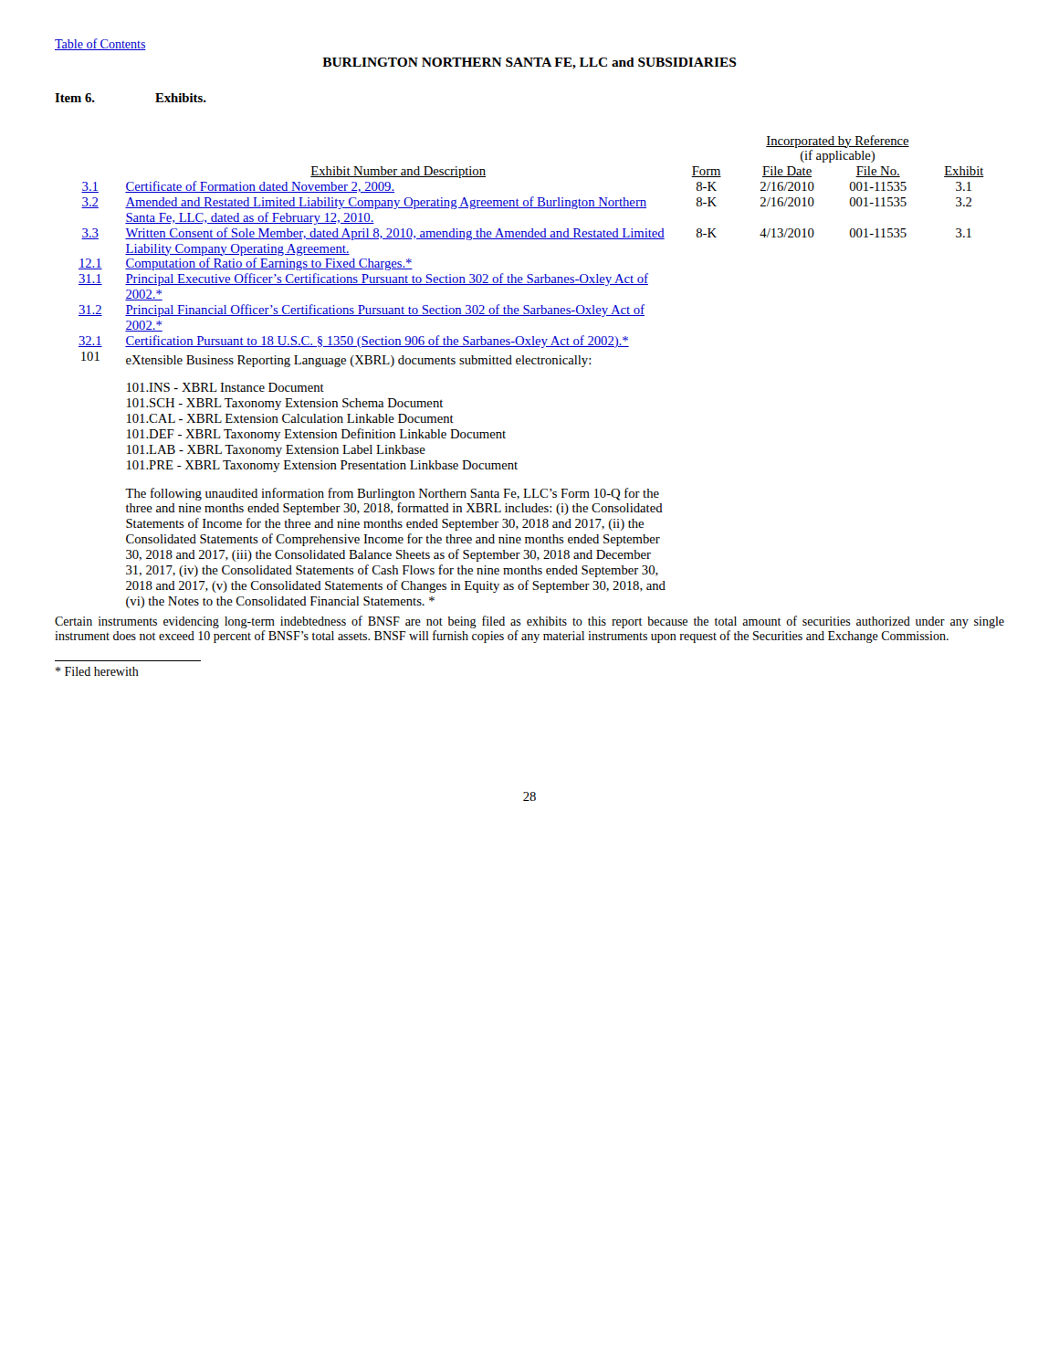Table of Contents
BURLINGTON NORTHERN SANTA FE, LLC and SUBSIDIARIES
Item 6. Exhibits.
| | | Incorporated by Reference (if applicable) |
| | Exhibit Number and Description | Form | File Date | File No. | Exhibit |
| 3.1 | Certificate of Formation dated November 2, 2009. | 8-K | 2/16/2010 | 001-11535 | 3.1 |
| 3.2 | Amended and Restated Limited Liability Company Operating Agreement of Burlington Northern Santa Fe, LLC, dated as of February 12, 2010. | 8-K | 2/16/2010 | 001-11535 | 3.2 |
| 3.3 | Written Consent of Sole Member, dated April 8, 2010, amending the Amended and Restated Limited Liability Company Operating Agreement. | 8-K | 4/13/2010 | 001-11535 | 3.1 |
| 12.1 | Computation of Ratio of Earnings to Fixed Charges.* | | | | |
| 31.1 | Principal Executive Officer’s Certifications Pursuant to Section 302 of the Sarbanes-Oxley Act of 2002.* | | | | |
| 31.2 | Principal Financial Officer’s Certifications Pursuant to Section 302 of the Sarbanes-Oxley Act of 2002.* | | | | |
| 32.1 | Certification Pursuant to 18 U.S.C. § 1350 (Section 906 of the Sarbanes-Oxley Act of 2002).* | | | | |
| 101 | eXtensible Business Reporting Language (XBRL) documents submitted electronically: 101.INS - XBRL Instance Document 101.SCH - XBRL Taxonomy Extension Schema Document 101.CAL - XBRL Extension Calculation Linkable Document 101.DEF - XBRL Taxonomy Extension Definition Linkable Document 101.LAB - XBRL Taxonomy Extension Label Linkbase 101.PRE - XBRL Taxonomy Extension Presentation Linkbase Document The following unaudited information from Burlington Northern Santa Fe, LLC’s Form 10-Q for the three and nine months ended September 30, 2018, formatted in XBRL includes: (i) the Consolidated Statements of Income for the three and nine months ended September 30, 2018 and 2017, (ii) the Consolidated Statements of Comprehensive Income for the three and nine months ended September 30, 2018 and 2017, (iii) the Consolidated Balance Sheets as of September 30, 2018 and December 31, 2017, (iv) the Consolidated Statements of Cash Flows for the nine months ended September 30, 2018 and 2017, (v) the Consolidated Statements of Changes in Equity as of September 30, 2018, and (vi) the Notes to the Consolidated Financial Statements. * | | | | |
Certain instruments evidencing long-term indebtedness of BNSF are not being filed as exhibits to this report because the total amount of securities authorized under any single instrument does not exceed 10 percent of BNSF’s total assets. BNSF will furnish copies of any material instruments upon request of the Securities and Exchange Commission.
* Filed herewith
28